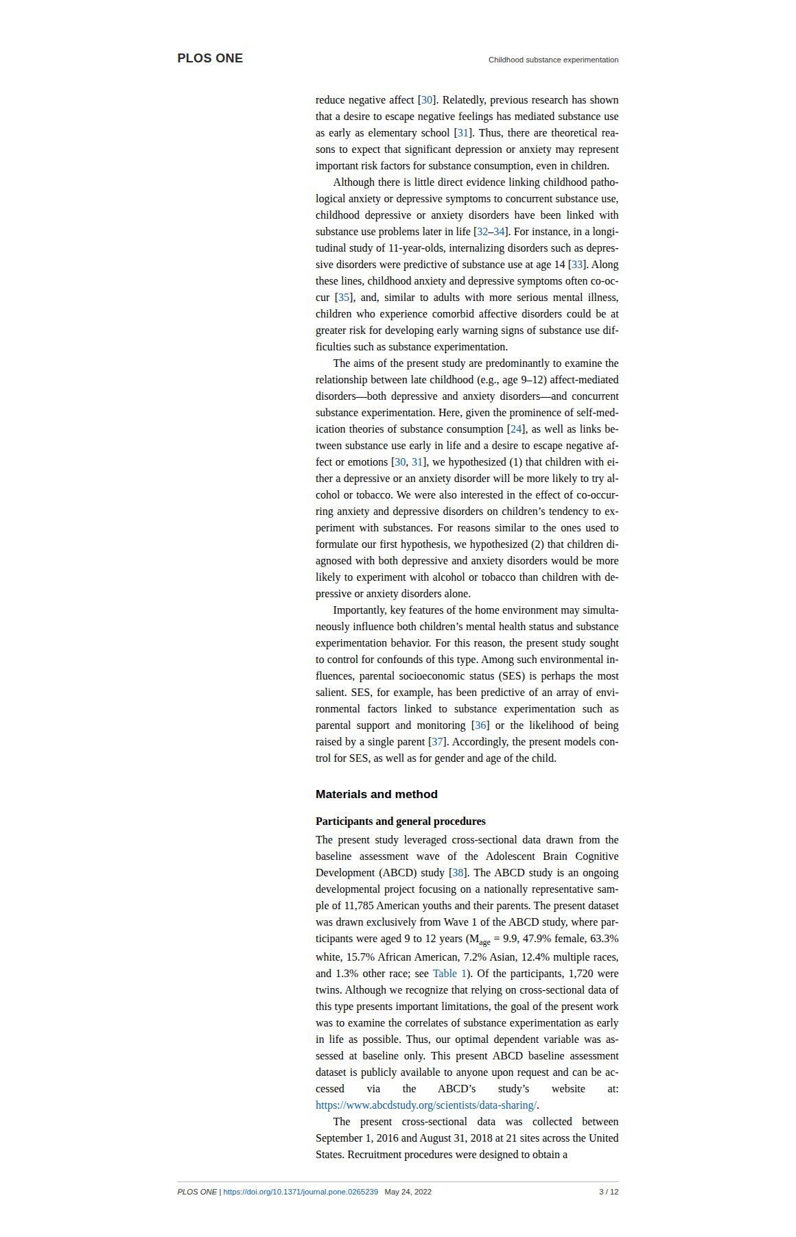PLOS ONE
Childhood substance experimentation
reduce negative affect [30]. Relatedly, previous research has shown that a desire to escape negative feelings has mediated substance use as early as elementary school [31]. Thus, there are theoretical reasons to expect that significant depression or anxiety may represent important risk factors for substance consumption, even in children.
Although there is little direct evidence linking childhood pathological anxiety or depressive symptoms to concurrent substance use, childhood depressive or anxiety disorders have been linked with substance use problems later in life [32–34]. For instance, in a longitudinal study of 11-year-olds, internalizing disorders such as depressive disorders were predictive of substance use at age 14 [33]. Along these lines, childhood anxiety and depressive symptoms often co-occur [35], and, similar to adults with more serious mental illness, children who experience comorbid affective disorders could be at greater risk for developing early warning signs of substance use difficulties such as substance experimentation.
The aims of the present study are predominantly to examine the relationship between late childhood (e.g., age 9–12) affect-mediated disorders—both depressive and anxiety disorders—and concurrent substance experimentation. Here, given the prominence of self-medication theories of substance consumption [24], as well as links between substance use early in life and a desire to escape negative affect or emotions [30, 31], we hypothesized (1) that children with either a depressive or an anxiety disorder will be more likely to try alcohol or tobacco. We were also interested in the effect of co-occurring anxiety and depressive disorders on children’s tendency to experiment with substances. For reasons similar to the ones used to formulate our first hypothesis, we hypothesized (2) that children diagnosed with both depressive and anxiety disorders would be more likely to experiment with alcohol or tobacco than children with depressive or anxiety disorders alone.
Importantly, key features of the home environment may simultaneously influence both children’s mental health status and substance experimentation behavior. For this reason, the present study sought to control for confounds of this type. Among such environmental influences, parental socioeconomic status (SES) is perhaps the most salient. SES, for example, has been predictive of an array of environmental factors linked to substance experimentation such as parental support and monitoring [36] or the likelihood of being raised by a single parent [37]. Accordingly, the present models control for SES, as well as for gender and age of the child.
Materials and method
Participants and general procedures
The present study leveraged cross-sectional data drawn from the baseline assessment wave of the Adolescent Brain Cognitive Development (ABCD) study [38]. The ABCD study is an ongoing developmental project focusing on a nationally representative sample of 11,785 American youths and their parents. The present dataset was drawn exclusively from Wave 1 of the ABCD study, where participants were aged 9 to 12 years (Mage = 9.9, 47.9% female, 63.3% white, 15.7% African American, 7.2% Asian, 12.4% multiple races, and 1.3% other race; see Table 1). Of the participants, 1,720 were twins. Although we recognize that relying on cross-sectional data of this type presents important limitations, the goal of the present work was to examine the correlates of substance experimentation as early in life as possible. Thus, our optimal dependent variable was assessed at baseline only. This present ABCD baseline assessment dataset is publicly available to anyone upon request and can be accessed via the ABCD’s study’s website at: https://www.abcdstudy.org/scientists/data-sharing/.
The present cross-sectional data was collected between September 1, 2016 and August 31, 2018 at 21 sites across the United States. Recruitment procedures were designed to obtain a
PLOS ONE | https://doi.org/10.1371/journal.pone.0265239 May 24, 2022
3 / 12